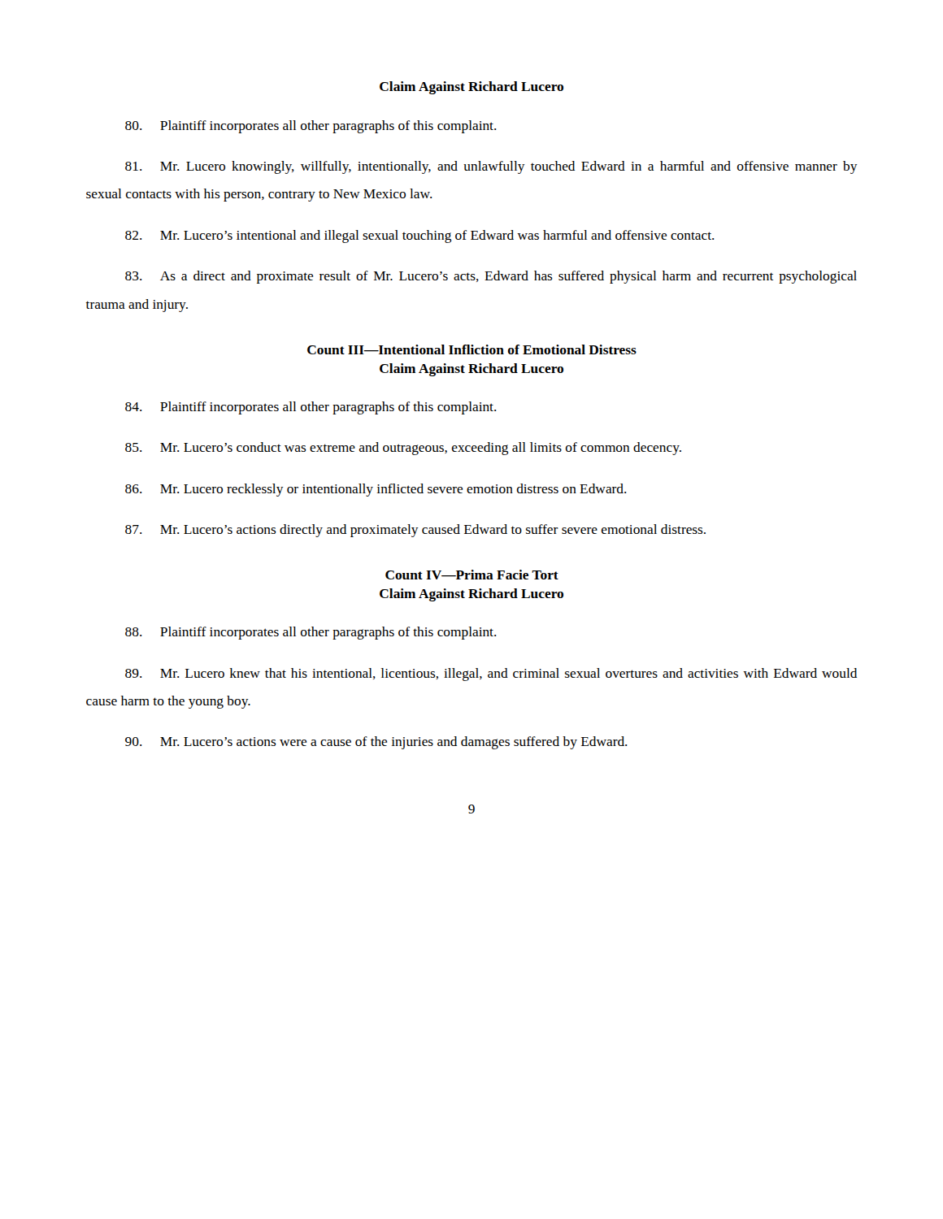Claim Against Richard Lucero
80. Plaintiff incorporates all other paragraphs of this complaint.
81. Mr. Lucero knowingly, willfully, intentionally, and unlawfully touched Edward in a harmful and offensive manner by sexual contacts with his person, contrary to New Mexico law.
82. Mr. Lucero’s intentional and illegal sexual touching of Edward was harmful and offensive contact.
83. As a direct and proximate result of Mr. Lucero’s acts, Edward has suffered physical harm and recurrent psychological trauma and injury.
Count III—Intentional Infliction of Emotional Distress
Claim Against Richard Lucero
84. Plaintiff incorporates all other paragraphs of this complaint.
85. Mr. Lucero’s conduct was extreme and outrageous, exceeding all limits of common decency.
86. Mr. Lucero recklessly or intentionally inflicted severe emotion distress on Edward.
87. Mr. Lucero’s actions directly and proximately caused Edward to suffer severe emotional distress.
Count IV—Prima Facie Tort
Claim Against Richard Lucero
88. Plaintiff incorporates all other paragraphs of this complaint.
89. Mr. Lucero knew that his intentional, licentious, illegal, and criminal sexual overtures and activities with Edward would cause harm to the young boy.
90. Mr. Lucero’s actions were a cause of the injuries and damages suffered by Edward.
9